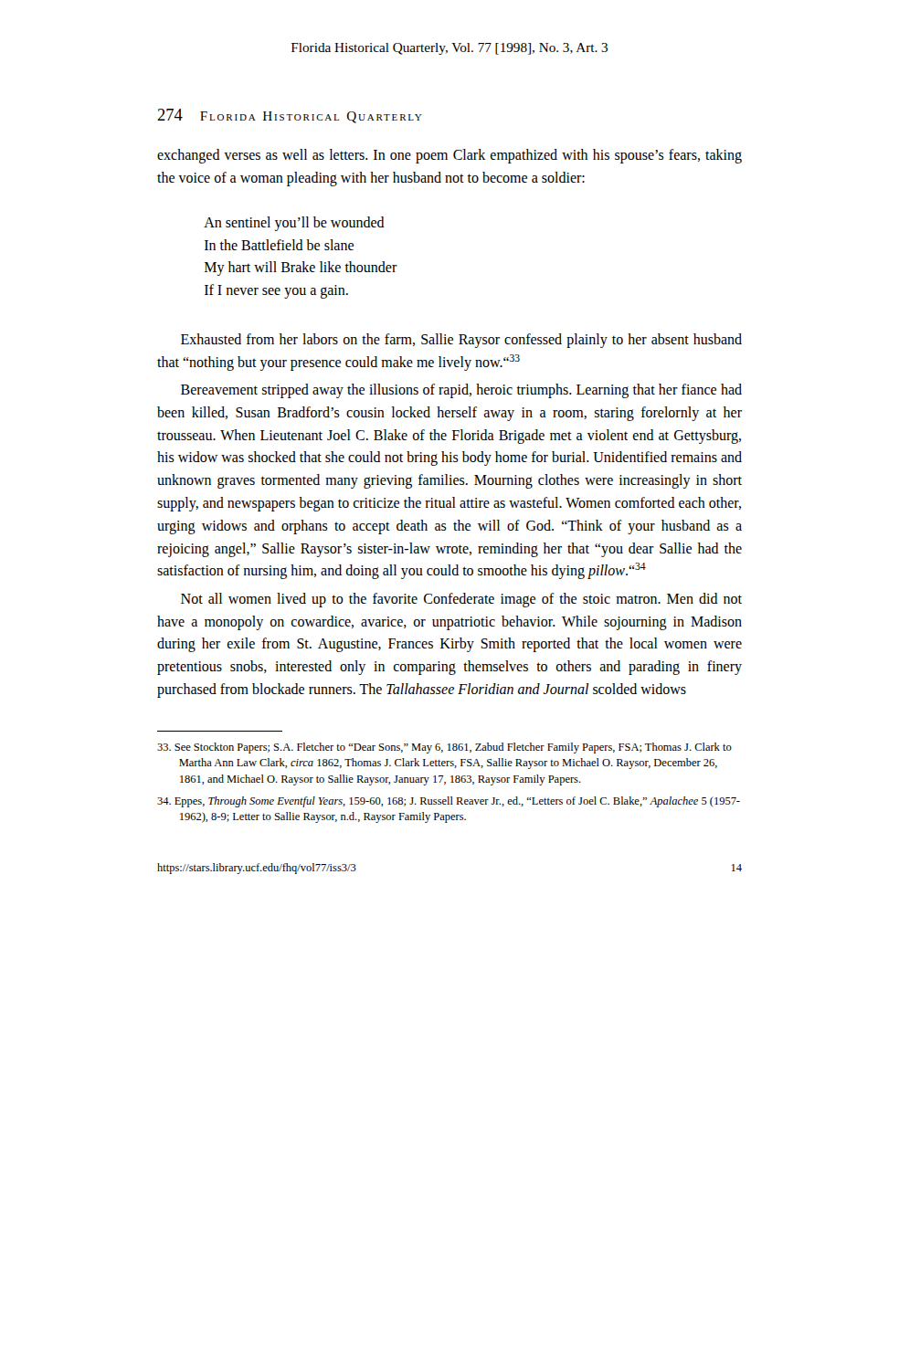Florida Historical Quarterly, Vol. 77 [1998], No. 3, Art. 3
274 Florida Historical Quarterly
exchanged verses as well as letters. In one poem Clark empathized with his spouse’s fears, taking the voice of a woman pleading with her husband not to become a soldier:
An sentinel you’ll be wounded
In the Battlefield be slane
My hart will Brake like thounder
If I never see you a gain.
Exhausted from her labors on the farm, Sallie Raysor confessed plainly to her absent husband that “nothing but your presence could make me lively now.“33
Bereavement stripped away the illusions of rapid, heroic triumphs. Learning that her fiance had been killed, Susan Bradford’s cousin locked herself away in a room, staring forelornly at her trousseau. When Lieutenant Joel C. Blake of the Florida Brigade met a violent end at Gettysburg, his widow was shocked that she could not bring his body home for burial. Unidentified remains and unknown graves tormented many grieving families. Mourning clothes were increasingly in short supply, and newspapers began to criticize the ritual attire as wasteful. Women comforted each other, urging widows and orphans to accept death as the will of God. “Think of your husband as a rejoicing angel,” Sallie Raysor’s sister-in-law wrote, reminding her that “you dear Sallie had the satisfaction of nursing him, and doing all you could to smoothe his dying pillow.“34
Not all women lived up to the favorite Confederate image of the stoic matron. Men did not have a monopoly on cowardice, avarice, or unpatriotic behavior. While sojourning in Madison during her exile from St. Augustine, Frances Kirby Smith reported that the local women were pretentious snobs, interested only in comparing themselves to others and parading in finery purchased from blockade runners. The Tallahassee Floridian and Journal scolded widows
33. See Stockton Papers; S.A. Fletcher to “Dear Sons,” May 6, 1861, Zabud Fletcher Family Papers, FSA; Thomas J. Clark to Martha Ann Law Clark, circa 1862, Thomas J. Clark Letters, FSA, Sallie Raysor to Michael O. Raysor, December 26, 1861, and Michael O. Raysor to Sallie Raysor, January 17, 1863, Raysor Family Papers.
34. Eppes, Through Some Eventful Years, 159-60, 168; J. Russell Reaver Jr., ed., “Letters of Joel C. Blake,” Apalachee 5 (1957-1962), 8-9; Letter to Sallie Raysor, n.d., Raysor Family Papers.
https://stars.library.ucf.edu/fhq/vol77/iss3/3 14